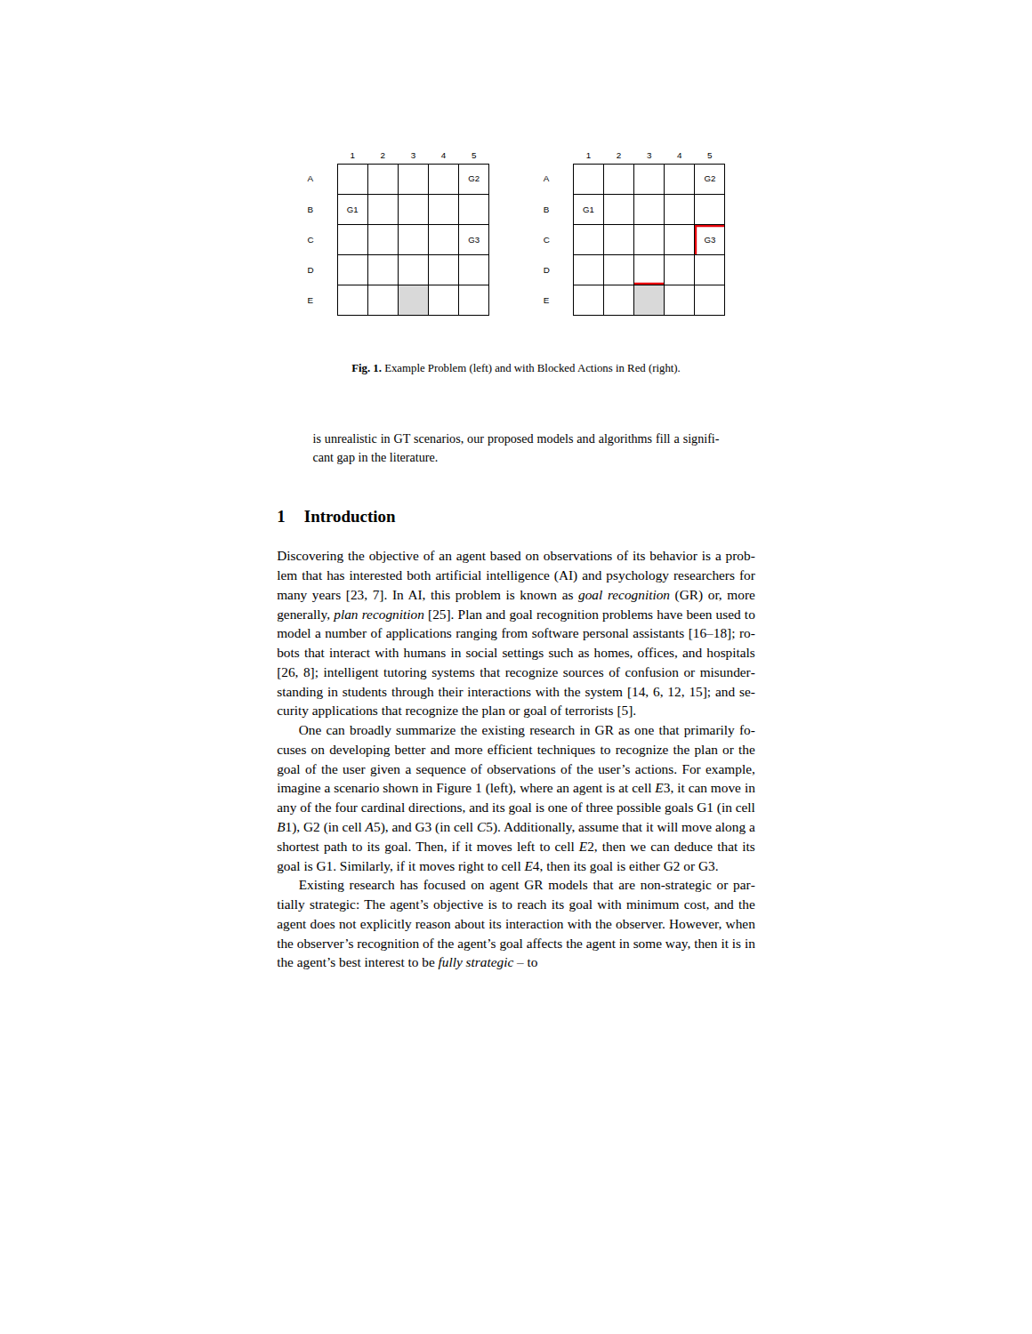| | 1 | 2 | 3 | 4 | 5 |
| --- | --- | --- | --- | --- | --- |
| A | | | | | G2 |
| B | G1 | | | | |
| C | | | | | G3 |
| D | | | | | |
| E | | | | | |
| | 1 | 2 | 3 | 4 | 5 |
| --- | --- | --- | --- | --- | --- |
| A | | | | | G2 |
| B | G1 | | | | |
| C | | | | | G3 |
| D | | | | | |
| E | | | | | |
Fig. 1. Example Problem (left) and with Blocked Actions in Red (right).
is unrealistic in GT scenarios, our proposed models and algorithms fill a significant gap in the literature.
1 Introduction
Discovering the objective of an agent based on observations of its behavior is a problem that has interested both artificial intelligence (AI) and psychology researchers for many years [23, 7]. In AI, this problem is known as goal recognition (GR) or, more generally, plan recognition [25]. Plan and goal recognition problems have been used to model a number of applications ranging from software personal assistants [16–18]; robots that interact with humans in social settings such as homes, offices, and hospitals [26, 8]; intelligent tutoring systems that recognize sources of confusion or misunderstanding in students through their interactions with the system [14, 6, 12, 15]; and security applications that recognize the plan or goal of terrorists [5].
One can broadly summarize the existing research in GR as one that primarily focuses on developing better and more efficient techniques to recognize the plan or the goal of the user given a sequence of observations of the user’s actions. For example, imagine a scenario shown in Figure 1 (left), where an agent is at cell E3, it can move in any of the four cardinal directions, and its goal is one of three possible goals G1 (in cell B1), G2 (in cell A5), and G3 (in cell C5). Additionally, assume that it will move along a shortest path to its goal. Then, if it moves left to cell E2, then we can deduce that its goal is G1. Similarly, if it moves right to cell E4, then its goal is either G2 or G3.
Existing research has focused on agent GR models that are non-strategic or partially strategic: The agent’s objective is to reach its goal with minimum cost, and the agent does not explicitly reason about its interaction with the observer. However, when the observer’s recognition of the agent’s goal affects the agent in some way, then it is in the agent’s best interest to be fully strategic – to